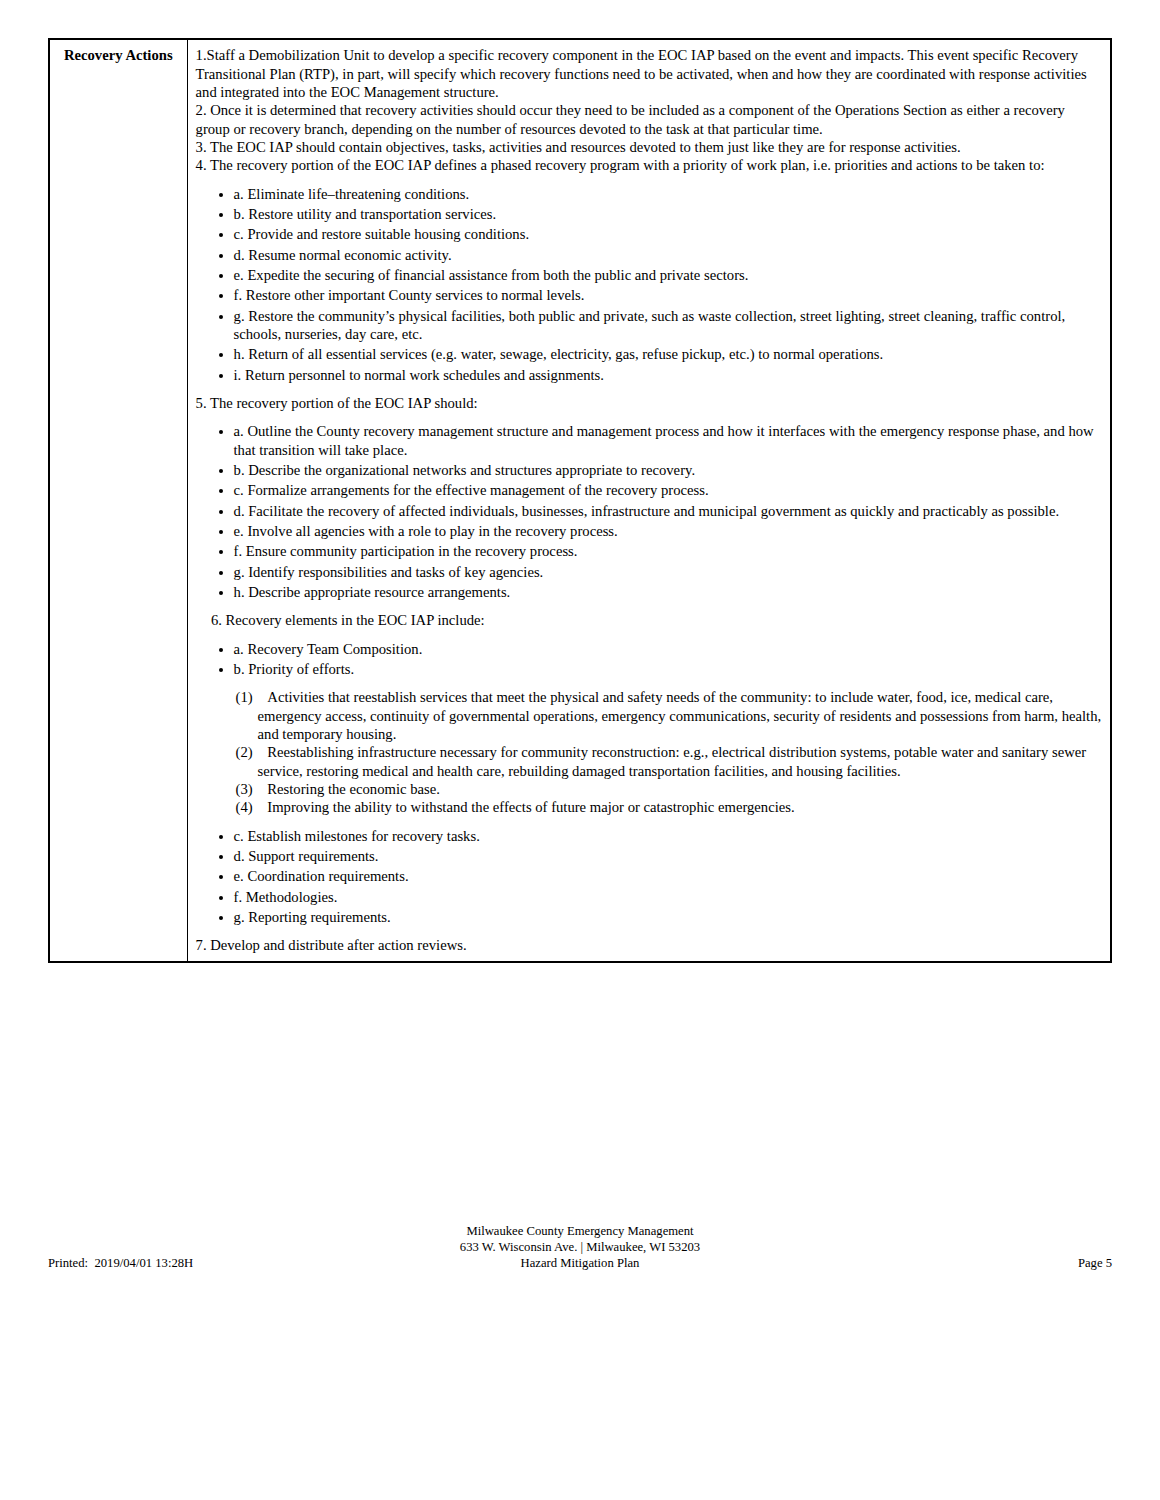| Recovery Actions | 1.Staff a Demobilization Unit to develop a specific recovery component in the EOC IAP based on the event and impacts. This event specific Recovery Transitional Plan (RTP), in part, will specify which recovery functions need to be activated, when and how they are coordinated with response activities and integrated into the EOC Management structure. 2. Once it is determined that recovery activities should occur they need to be included as a component of the Operations Section as either a recovery group or recovery branch, depending on the number of resources devoted to the task at that particular time. 3. The EOC IAP should contain objectives, tasks, activities and resources devoted to them just like they are for response activities. 4. The recovery portion of the EOC IAP defines a phased recovery program with a priority of work plan, i.e. priorities and actions to be taken to: a. Eliminate life–threatening conditions. b. Restore utility and transportation services. c. Provide and restore suitable housing conditions. d. Resume normal economic activity. e. Expedite the securing of financial assistance from both the public and private sectors. f. Restore other important County services to normal levels. g. Restore the community’s physical facilities, both public and private, such as waste collection, street lighting, street cleaning, traffic control, schools, nurseries, day care, etc. h. Return of all essential services (e.g. water, sewage, electricity, gas, refuse pickup, etc.) to normal operations. i. Return personnel to normal work schedules and assignments. 5. The recovery portion of the EOC IAP should: a. Outline the County recovery management structure and management process and how it interfaces with the emergency response phase, and how that transition will take place. b. Describe the organizational networks and structures appropriate to recovery. c. Formalize arrangements for the effective management of the recovery process. d. Facilitate the recovery of affected individuals, businesses, infrastructure and municipal government as quickly and practicably as possible. e. Involve all agencies with a role to play in the recovery process. f. Ensure community participation in the recovery process. g. Identify responsibilities and tasks of key agencies. h. Describe appropriate resource arrangements. Recovery elements in the EOC IAP include: a. Recovery Team Composition. b. Priority of efforts. (1) Activities that reestablish services that meet the physical and safety needs of the community: to include water, food, ice, medical care, emergency access, continuity of governmental operations, emergency communications, security of residents and possessions from harm, health, and temporary housing. (2) Reestablishing infrastructure necessary for community reconstruction: e.g., electrical distribution systems, potable water and sanitary sewer service, restoring medical and health care, rebuilding damaged transportation facilities, and housing facilities. (3) Restoring the economic base. (4) Improving the ability to withstand the effects of future major or catastrophic emergencies. c. Establish milestones for recovery tasks. d. Support requirements. e. Coordination requirements. f. Methodologies. g. Reporting requirements. 7. Develop and distribute after action reviews. |
Milwaukee County Emergency Management
633 W. Wisconsin Ave. | Milwaukee, WI 53203
Hazard Mitigation Plan
Printed: 2019/04/01 13:28H
Page 5